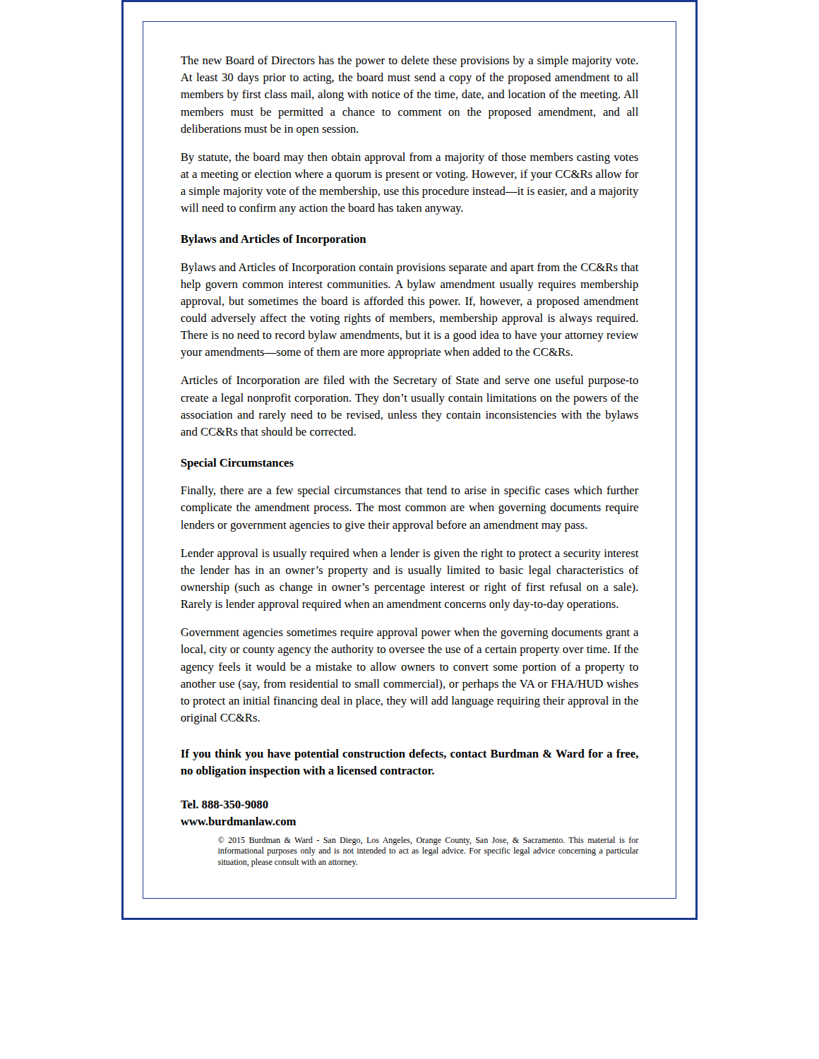The new Board of Directors has the power to delete these provisions by a simple majority vote. At least 30 days prior to acting, the board must send a copy of the proposed amendment to all members by first class mail, along with notice of the time, date, and location of the meeting. All members must be permitted a chance to comment on the proposed amendment, and all deliberations must be in open session.
By statute, the board may then obtain approval from a majority of those members casting votes at a meeting or election where a quorum is present or voting. However, if your CC&Rs allow for a simple majority vote of the membership, use this procedure instead—it is easier, and a majority will need to confirm any action the board has taken anyway.
Bylaws and Articles of Incorporation
Bylaws and Articles of Incorporation contain provisions separate and apart from the CC&Rs that help govern common interest communities. A bylaw amendment usually requires membership approval, but sometimes the board is afforded this power. If, however, a proposed amendment could adversely affect the voting rights of members, membership approval is always required. There is no need to record bylaw amendments, but it is a good idea to have your attorney review your amendments—some of them are more appropriate when added to the CC&Rs.
Articles of Incorporation are filed with the Secretary of State and serve one useful purpose-to create a legal nonprofit corporation. They don’t usually contain limitations on the powers of the association and rarely need to be revised, unless they contain inconsistencies with the bylaws and CC&Rs that should be corrected.
Special Circumstances
Finally, there are a few special circumstances that tend to arise in specific cases which further complicate the amendment process. The most common are when governing documents require lenders or government agencies to give their approval before an amendment may pass.
Lender approval is usually required when a lender is given the right to protect a security interest the lender has in an owner’s property and is usually limited to basic legal characteristics of ownership (such as change in owner’s percentage interest or right of first refusal on a sale). Rarely is lender approval required when an amendment concerns only day-to-day operations.
Government agencies sometimes require approval power when the governing documents grant a local, city or county agency the authority to oversee the use of a certain property over time. If the agency feels it would be a mistake to allow owners to convert some portion of a property to another use (say, from residential to small commercial), or perhaps the VA or FHA/HUD wishes to protect an initial financing deal in place, they will add language requiring their approval in the original CC&Rs.
If you think you have potential construction defects, contact Burdman & Ward for a free, no obligation inspection with a licensed contractor.
Tel. 888-350-9080 www.burdmanlaw.com
© 2015 Burdman & Ward - San Diego, Los Angeles, Orange County, San Jose, & Sacramento. This material is for informational purposes only and is not intended to act as legal advice. For specific legal advice concerning a particular situation, please consult with an attorney.